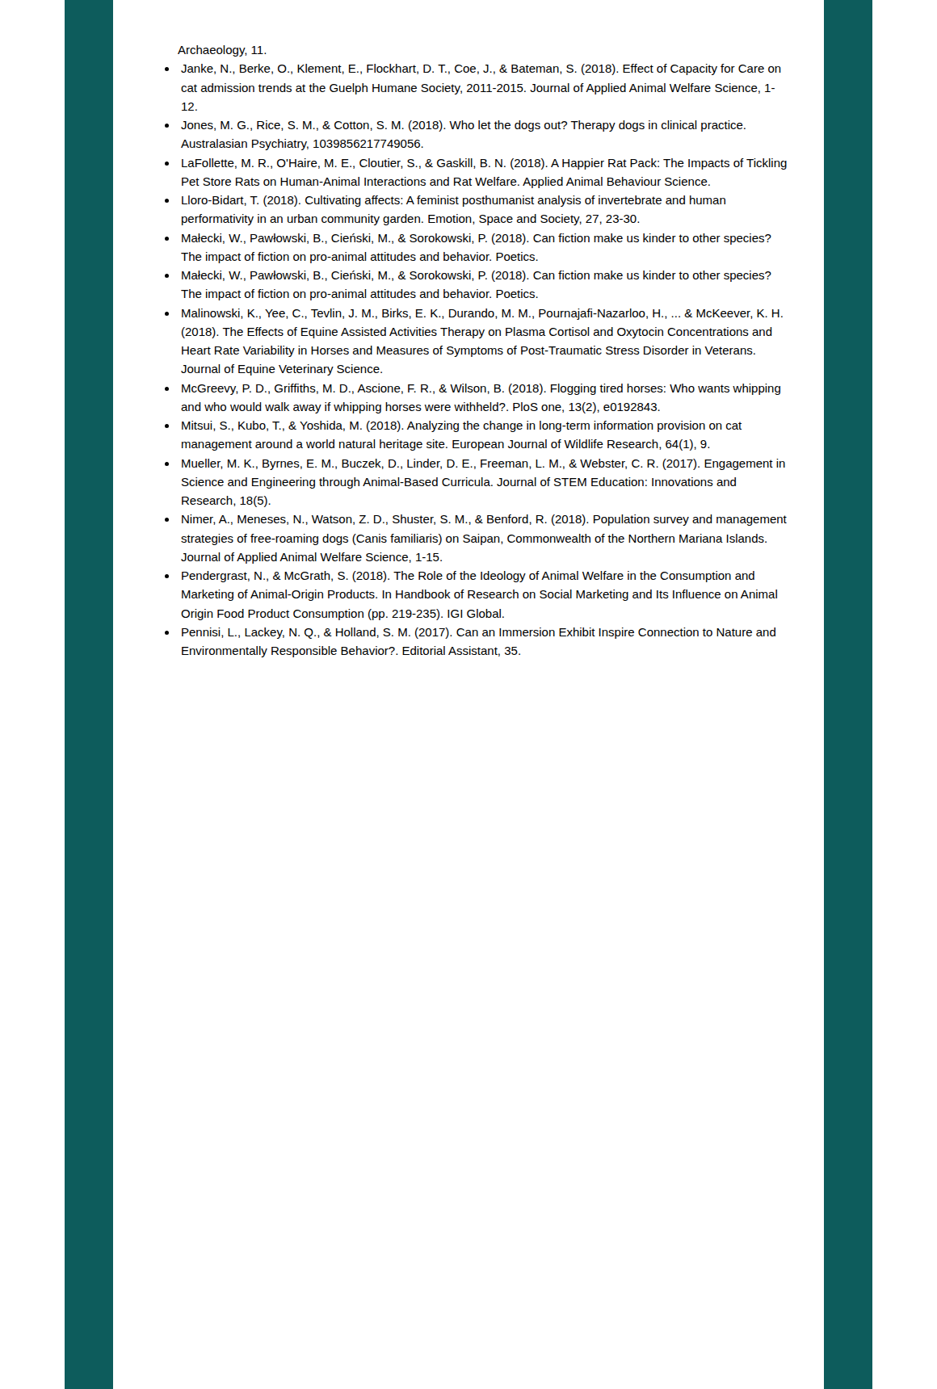Archaeology, 11.
Janke, N., Berke, O., Klement, E., Flockhart, D. T., Coe, J., & Bateman, S. (2018). Effect of Capacity for Care on cat admission trends at the Guelph Humane Society, 2011-2015. Journal of Applied Animal Welfare Science, 1-12.
Jones, M. G., Rice, S. M., & Cotton, S. M. (2018). Who let the dogs out? Therapy dogs in clinical practice. Australasian Psychiatry, 1039856217749056.
LaFollette, M. R., O'Haire, M. E., Cloutier, S., & Gaskill, B. N. (2018). A Happier Rat Pack: The Impacts of Tickling Pet Store Rats on Human-Animal Interactions and Rat Welfare. Applied Animal Behaviour Science.
Lloro-Bidart, T. (2018). Cultivating affects: A feminist posthumanist analysis of invertebrate and human performativity in an urban community garden. Emotion, Space and Society, 27, 23-30.
Małecki, W., Pawłowski, B., Cieński, M., & Sorokowski, P. (2018). Can fiction make us kinder to other species? The impact of fiction on pro-animal attitudes and behavior. Poetics.
Małecki, W., Pawłowski, B., Cieński, M., & Sorokowski, P. (2018). Can fiction make us kinder to other species? The impact of fiction on pro-animal attitudes and behavior. Poetics.
Malinowski, K., Yee, C., Tevlin, J. M., Birks, E. K., Durando, M. M., Pournajafi-Nazarloo, H., ... & McKeever, K. H. (2018). The Effects of Equine Assisted Activities Therapy on Plasma Cortisol and Oxytocin Concentrations and Heart Rate Variability in Horses and Measures of Symptoms of Post-Traumatic Stress Disorder in Veterans. Journal of Equine Veterinary Science.
McGreevy, P. D., Griffiths, M. D., Ascione, F. R., & Wilson, B. (2018). Flogging tired horses: Who wants whipping and who would walk away if whipping horses were withheld?. PloS one, 13(2), e0192843.
Mitsui, S., Kubo, T., & Yoshida, M. (2018). Analyzing the change in long-term information provision on cat management around a world natural heritage site. European Journal of Wildlife Research, 64(1), 9.
Mueller, M. K., Byrnes, E. M., Buczek, D., Linder, D. E., Freeman, L. M., & Webster, C. R. (2017). Engagement in Science and Engineering through Animal-Based Curricula. Journal of STEM Education: Innovations and Research, 18(5).
Nimer, A., Meneses, N., Watson, Z. D., Shuster, S. M., & Benford, R. (2018). Population survey and management strategies of free-roaming dogs (Canis familiaris) on Saipan, Commonwealth of the Northern Mariana Islands. Journal of Applied Animal Welfare Science, 1-15.
Pendergrast, N., & McGrath, S. (2018). The Role of the Ideology of Animal Welfare in the Consumption and Marketing of Animal-Origin Products. In Handbook of Research on Social Marketing and Its Influence on Animal Origin Food Product Consumption (pp. 219-235). IGI Global.
Pennisi, L., Lackey, N. Q., & Holland, S. M. (2017). Can an Immersion Exhibit Inspire Connection to Nature and Environmentally Responsible Behavior?. Editorial Assistant, 35.